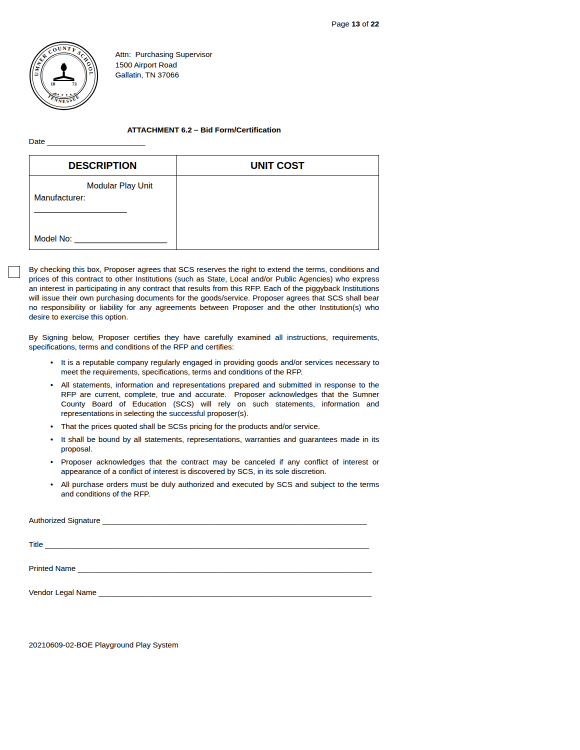Page 13 of 22
SUMNER COUNTY SCHOOLS TENNESSEE 18 73
Attn: Purchasing Supervisor
1500 Airport Road
Gallatin, TN 37066
ATTACHMENT 6.2 – Bid Form/Certification
Date _______________________
| DESCRIPTION | UNIT COST |
| --- | --- |
| Modular Play Unit Manufacturer: ____________________ Model No: ____________________ | |
By checking this box, Proposer agrees that SCS reserves the right to extend the terms, conditions and prices of this contract to other Institutions (such as State, Local and/or Public Agencies) who express an interest in participating in any contract that results from this RFP. Each of the piggyback Institutions will issue their own purchasing documents for the goods/service. Proposer agrees that SCS shall bear no responsibility or liability for any agreements between Proposer and the other Institution(s) who desire to exercise this option.
By Signing below, Proposer certifies they have carefully examined all instructions, requirements, specifications, terms and conditions of the RFP and certifies:
It is a reputable company regularly engaged in providing goods and/or services necessary to meet the requirements, specifications, terms and conditions of the RFP.
All statements, information and representations prepared and submitted in response to the RFP are current, complete, true and accurate. Proposer acknowledges that the Sumner County Board of Education (SCS) will rely on such statements, information and representations in selecting the successful proposer(s).
That the prices quoted shall be SCSs pricing for the products and/or service.
It shall be bound by all statements, representations, warranties and guarantees made in its proposal.
Proposer acknowledges that the contract may be canceled if any conflict of interest or appearance of a conflict of interest is discovered by SCS, in its sole discretion.
All purchase orders must be duly authorized and executed by SCS and subject to the terms and conditions of the RFP.
Authorized Signature ______________________________________________________________
Title ____________________________________________________________________________
Printed Name _____________________________________________________________________
Vendor Legal Name ________________________________________________________________
20210609-02-BOE Playground Play System